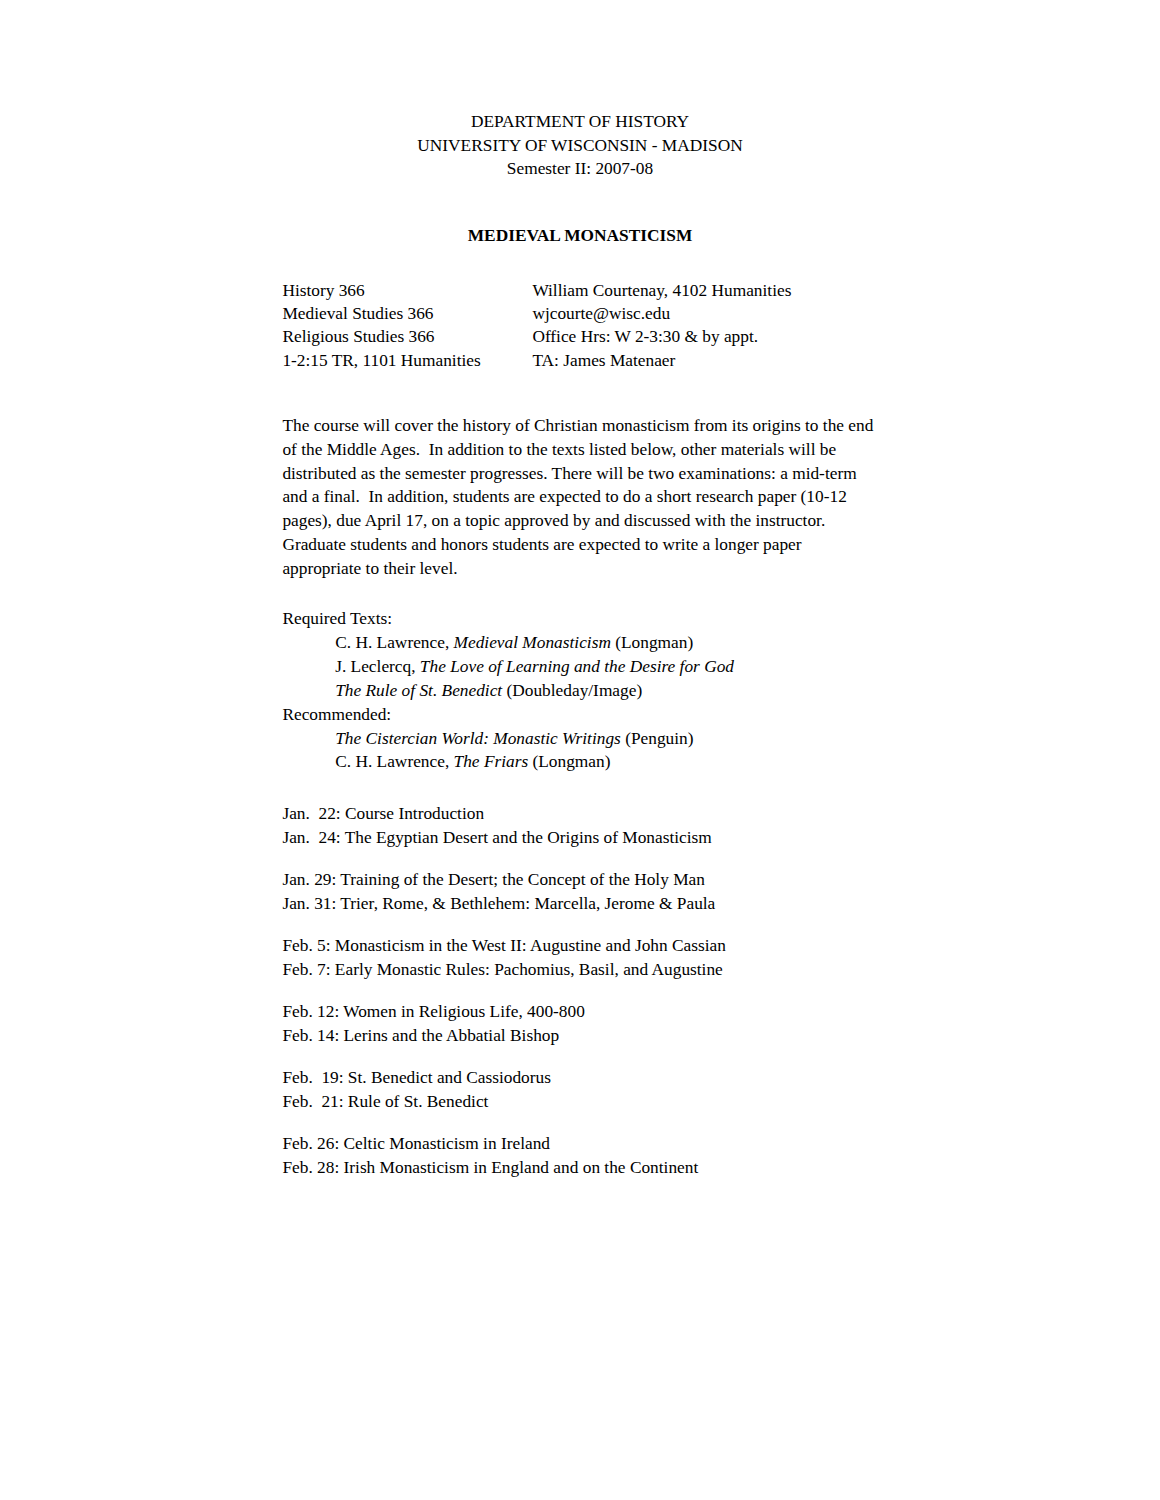DEPARTMENT OF HISTORY
UNIVERSITY OF WISCONSIN - MADISON
Semester II: 2007-08
MEDIEVAL MONASTICISM
| History 366 | William Courtenay, 4102 Humanities |
| Medieval Studies 366 | wjcourte@wisc.edu |
| Religious Studies 366 | Office Hrs: W 2-3:30 & by appt. |
| 1-2:15 TR, 1101 Humanities | TA: James Matenaer |
The course will cover the history of Christian monasticism from its origins to the end of the Middle Ages. In addition to the texts listed below, other materials will be distributed as the semester progresses. There will be two examinations: a mid-term and a final. In addition, students are expected to do a short research paper (10-12 pages), due April 17, on a topic approved by and discussed with the instructor. Graduate students and honors students are expected to write a longer paper appropriate to their level.
Required Texts:
C. H. Lawrence, Medieval Monasticism (Longman)
J. Leclercq, The Love of Learning and the Desire for God
The Rule of St. Benedict (Doubleday/Image)
Recommended:
The Cistercian World: Monastic Writings (Penguin)
C. H. Lawrence, The Friars (Longman)
Jan. 22: Course Introduction
Jan. 24: The Egyptian Desert and the Origins of Monasticism
Jan. 29: Training of the Desert; the Concept of the Holy Man
Jan. 31: Trier, Rome, & Bethlehem: Marcella, Jerome & Paula
Feb. 5: Monasticism in the West II: Augustine and John Cassian
Feb. 7: Early Monastic Rules: Pachomius, Basil, and Augustine
Feb. 12: Women in Religious Life, 400-800
Feb. 14: Lerins and the Abbatial Bishop
Feb. 19: St. Benedict and Cassiodorus
Feb. 21: Rule of St. Benedict
Feb. 26: Celtic Monasticism in Ireland
Feb. 28: Irish Monasticism in England and on the Continent